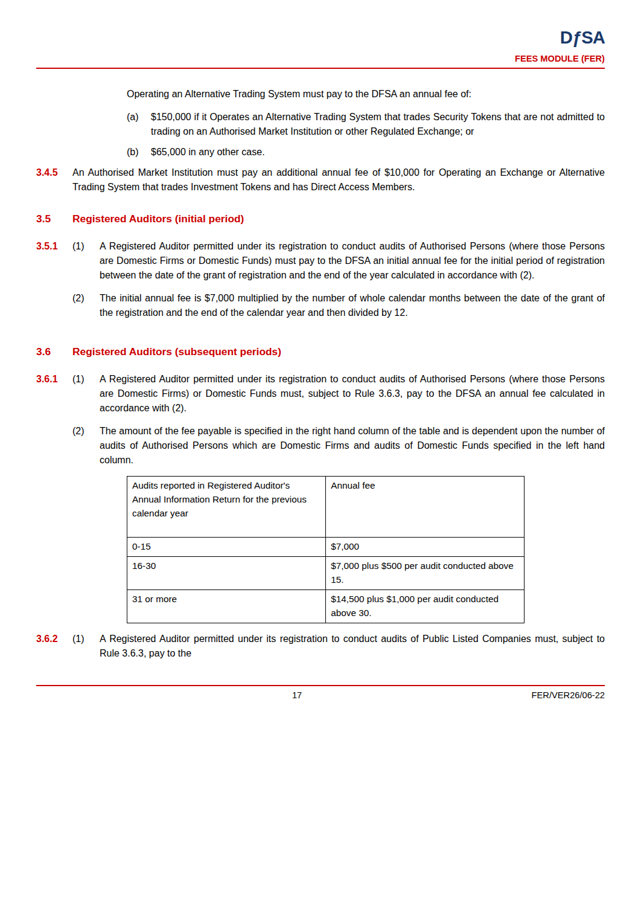Dƒ SA
FEES MODULE (FER)
Operating an Alternative Trading System must pay to the DFSA an annual fee of:
(a)
$150,000 if it Operates an Alternative Trading System that trades Security Tokens that are not admitted to trading on an Authorised Market Institution or other Regulated Exchange; or
(b)
$65,000 in any other case.
3.4.5
An Authorised Market Institution must pay an additional annual fee of $10,000 for Operating an Exchange or Alternative Trading System that trades Investment Tokens and has Direct Access Members.
3.5 Registered Auditors (initial period)
3.5.1
(1)
A Registered Auditor permitted under its registration to conduct audits of Authorised Persons (where those Persons are Domestic Firms or Domestic Funds) must pay to the DFSA an initial annual fee for the initial period of registration between the date of the grant of registration and the end of the year calculated in accordance with (2).
(2)
The initial annual fee is $7,000 multiplied by the number of whole calendar months between the date of the grant of the registration and the end of the calendar year and then divided by 12.
3.6 Registered Auditors (subsequent periods)
3.6.1
(1)
A Registered Auditor permitted under its registration to conduct audits of Authorised Persons (where those Persons are Domestic Firms) or Domestic Funds must, subject to Rule 3.6.3, pay to the DFSA an annual fee calculated in accordance with (2).
(2)
The amount of the fee payable is specified in the right hand column of the table and is dependent upon the number of audits of Authorised Persons which are Domestic Firms and audits of Domestic Funds specified in the left hand column.
| Audits reported in Registered Auditor's Annual Information Return for the previous calendar year | Annual fee |
| 0-15 | $7,000 |
| 16-30 | $7,000 plus $500 per audit conducted above 15. |
| 31 or more | $14,500 plus $1,000 per audit conducted above 30. |
3.6.2
(1)
A Registered Auditor permitted under its registration to conduct audits of Public Listed Companies must, subject to Rule 3.6.3, pay to the
17
FER/VER26/06-22